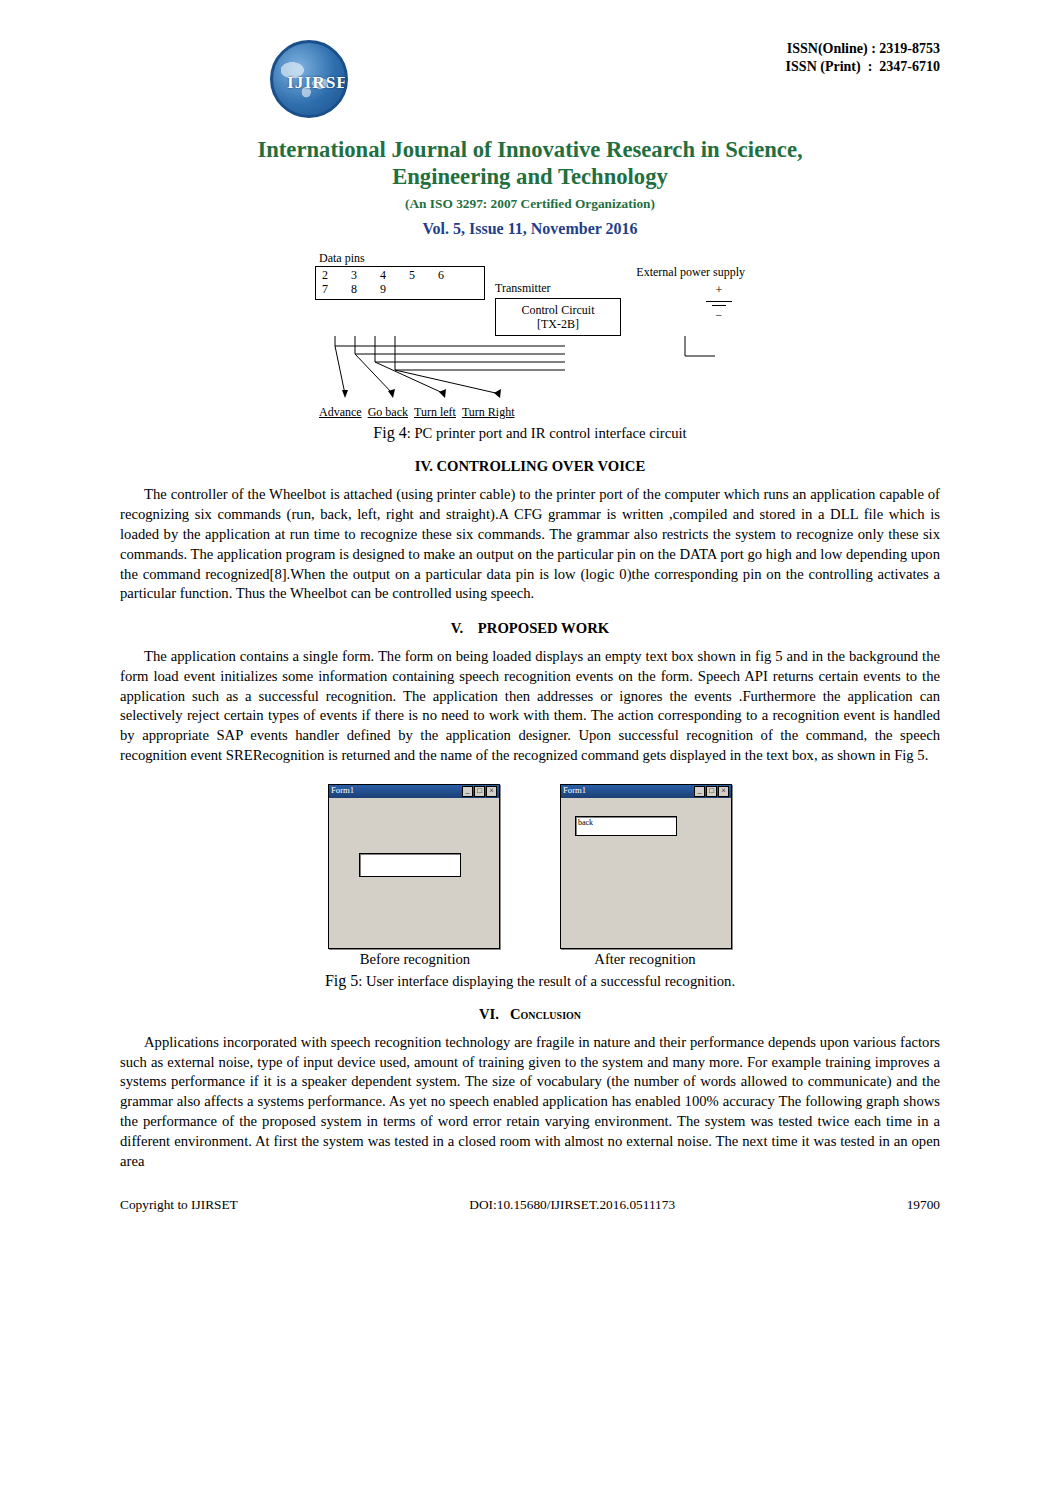IJIRSET
ISSN(Online) : 2319-8753
ISSN (Print) : 2347-6710
International Journal of Innovative Research in Science,
Engineering and Technology
(An ISO 3297: 2007 Certified Organization)
Vol. 5, Issue 11, November 2016
Data pins
2 3 4 5 6 7 8 9
External power supply
Transmitter
Control Circuit
[TX-2B]
+ −
Advance Go back Turn left Turn Right
Fig 4: PC printer port and IR control interface circuit
IV. CONTROLLING OVER VOICE
The controller of the Wheelbot is attached (using printer cable) to the printer port of the computer which runs an application capable of recognizing six commands (run, back, left, right and straight).A CFG grammar is written ,compiled and stored in a DLL file which is loaded by the application at run time to recognize these six commands. The grammar also restricts the system to recognize only these six commands. The application program is designed to make an output on the particular pin on the DATA port go high and low depending upon the command recognized[8].When the output on a particular data pin is low (logic 0)the corresponding pin on the controlling activates a particular function. Thus the Wheelbot can be controlled using speech.
V. PROPOSED WORK
The application contains a single form. The form on being loaded displays an empty text box shown in fig 5 and in the background the form load event initializes some information containing speech recognition events on the form. Speech API returns certain events to the application such as a successful recognition. The application then addresses or ignores the events .Furthermore the application can selectively reject certain types of events if there is no need to work with them. The action corresponding to a recognition event is handled by appropriate SAP events handler defined by the application designer. Upon successful recognition of the command, the speech recognition event SRERecognition is returned and the name of the recognized command gets displayed in the text box, as shown in Fig 5.
Form1 _□×
Form1 _□×
back
Before recognition
After recognition
Fig 5: User interface displaying the result of a successful recognition.
VI. CONCLUSION
Applications incorporated with speech recognition technology are fragile in nature and their performance depends upon various factors such as external noise, type of input device used, amount of training given to the system and many more. For example training improves a systems performance if it is a speaker dependent system. The size of vocabulary (the number of words allowed to communicate) and the grammar also affects a systems performance. As yet no speech enabled application has enabled 100% accuracy The following graph shows the performance of the proposed system in terms of word error retain varying environment. The system was tested twice each time in a different environment. At first the system was tested in a closed room with almost no external noise. The next time it was tested in an open area
Copyright to IJIRSET
DOI:10.15680/IJIRSET.2016.0511173
19700